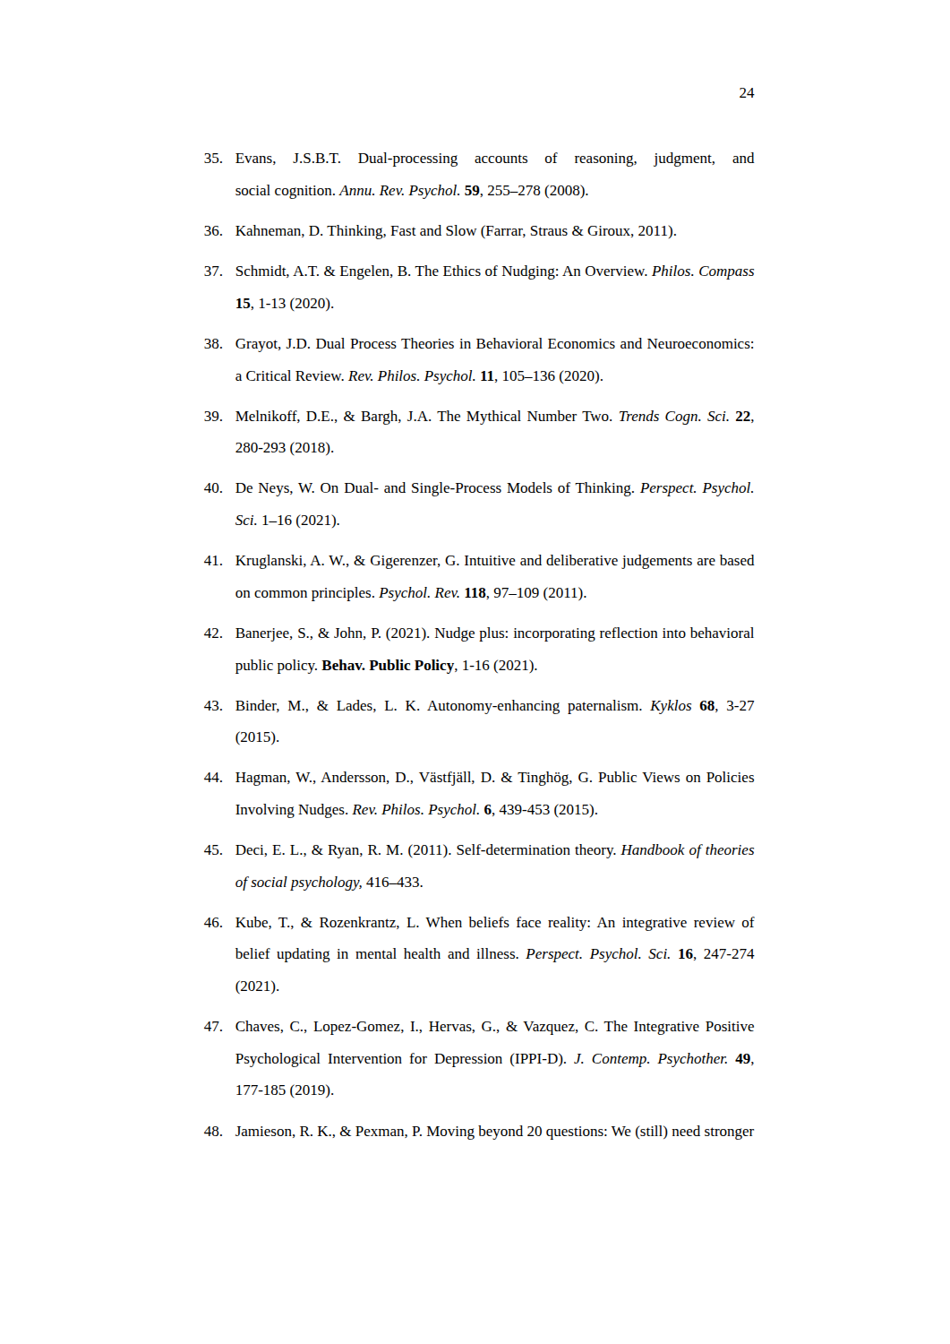24
Evans, J.S.B.T. Dual-processing accounts of reasoning, judgment, and social cognition. Annu. Rev. Psychol. 59, 255–278 (2008).
Kahneman, D. Thinking, Fast and Slow (Farrar, Straus & Giroux, 2011).
Schmidt, A.T. & Engelen, B. The Ethics of Nudging: An Overview. Philos. Compass 15, 1-13 (2020).
Grayot, J.D. Dual Process Theories in Behavioral Economics and Neuroeconomics: a Critical Review. Rev. Philos. Psychol. 11, 105–136 (2020).
Melnikoff, D.E., & Bargh, J.A. The Mythical Number Two. Trends Cogn. Sci. 22, 280-293 (2018).
De Neys, W. On Dual- and Single-Process Models of Thinking. Perspect. Psychol. Sci. 1–16 (2021).
Kruglanski, A. W., & Gigerenzer, G. Intuitive and deliberative judgements are based on common principles. Psychol. Rev. 118, 97–109 (2011).
Banerjee, S., & John, P. (2021). Nudge plus: incorporating reflection into behavioral public policy. Behav. Public Policy, 1-16 (2021).
Binder, M., & Lades, L. K. Autonomy-enhancing paternalism. Kyklos 68, 3-27 (2015).
Hagman, W., Andersson, D., Västfjäll, D. & Tinghög, G. Public Views on Policies Involving Nudges. Rev. Philos. Psychol. 6, 439-453 (2015).
Deci, E. L., & Ryan, R. M. (2011). Self-determination theory. Handbook of theories of social psychology, 416–433.
Kube, T., & Rozenkrantz, L. When beliefs face reality: An integrative review of belief updating in mental health and illness. Perspect. Psychol. Sci. 16, 247-274 (2021).
Chaves, C., Lopez-Gomez, I., Hervas, G., & Vazquez, C. The Integrative Positive Psychological Intervention for Depression (IPPI-D). J. Contemp. Psychother. 49, 177-185 (2019).
Jamieson, R. K., & Pexman, P. Moving beyond 20 questions: We (still) need stronger